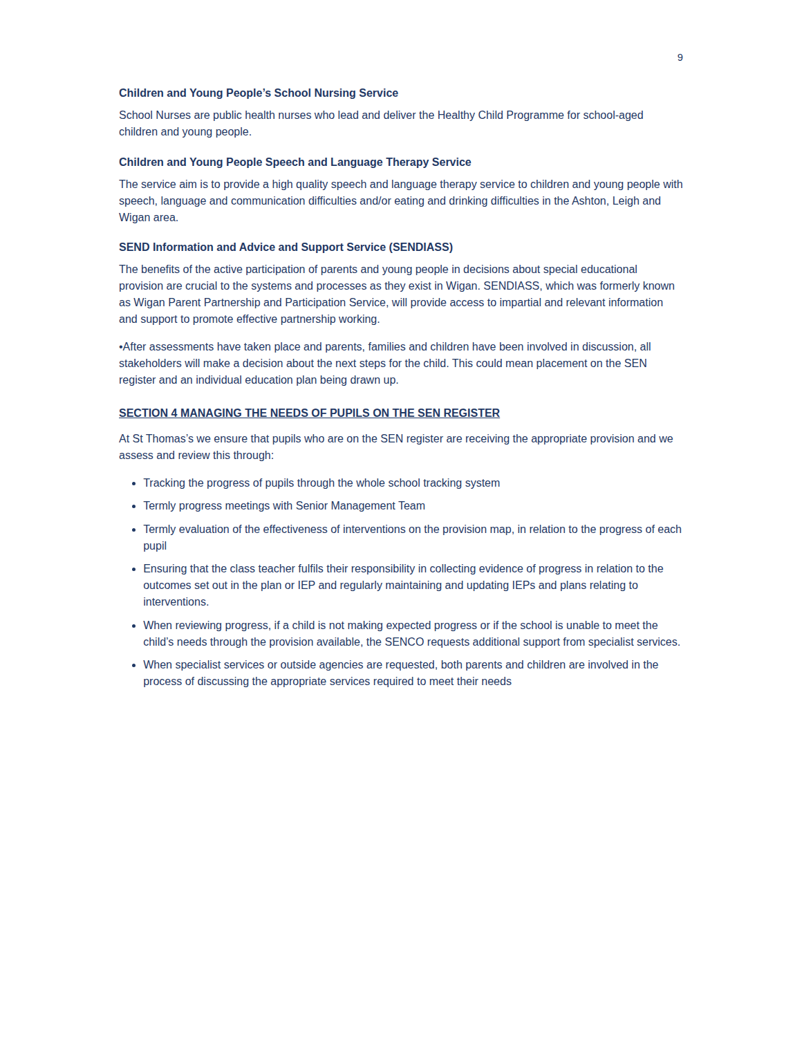9
Children and Young People’s School Nursing Service
School Nurses are public health nurses who lead and deliver the Healthy Child Programme for school-aged children and young people.
Children and Young People Speech and Language Therapy Service
The service aim is to provide a high quality speech and language therapy service to children and young people with speech, language and communication difficulties and/or eating and drinking difficulties in the Ashton, Leigh and Wigan area.
SEND Information and Advice and Support Service (SENDIASS)
The benefits of the active participation of parents and young people in decisions about special educational provision are crucial to the systems and processes as they exist in Wigan. SENDIASS, which was formerly known as Wigan Parent Partnership and Participation Service, will provide access to impartial and relevant information and support to promote effective partnership working.
•After assessments have taken place and parents, families and children have been involved in discussion, all stakeholders will make a decision about the next steps for the child. This could mean placement on the SEN register and an individual education plan being drawn up.
SECTION 4 MANAGING THE NEEDS OF PUPILS ON THE SEN REGISTER
At St Thomas’s we ensure that pupils who are on the SEN register are receiving the appropriate provision and we assess and review this through:
Tracking the progress of pupils through the whole school tracking system
Termly progress meetings with Senior Management Team
Termly evaluation of the effectiveness of interventions on the provision map, in relation to the progress of each pupil
Ensuring that the class teacher fulfils their responsibility in collecting evidence of progress in relation to the outcomes set out in the plan or IEP and regularly maintaining and updating IEPs and plans relating to interventions.
When reviewing progress, if a child is not making expected progress or if the school is unable to meet the child’s needs through the provision available, the SENCO requests additional support from specialist services.
When specialist services or outside agencies are requested, both parents and children are involved in the process of discussing the appropriate services required to meet their needs